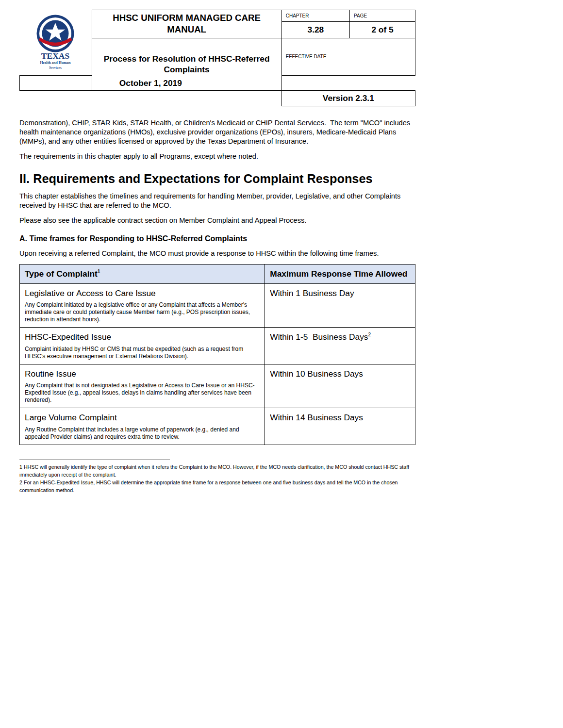| | HHSC UNIFORM MANAGED CARE MANUAL | CHAPTER | PAGE |
| 3.28 | 2 of 5 |
| Process for Resolution of HHSC-Referred Complaints | EFFECTIVE DATE |
| October 1, 2019 |
| | | Version 2.3.1 |
Demonstration), CHIP, STAR Kids, STAR Health, or Children's Medicaid or CHIP Dental Services. The term "MCO" includes health maintenance organizations (HMOs), exclusive provider organizations (EPOs), insurers, Medicare-Medicaid Plans (MMPs), and any other entities licensed or approved by the Texas Department of Insurance.
The requirements in this chapter apply to all Programs, except where noted.
II. Requirements and Expectations for Complaint Responses
This chapter establishes the timelines and requirements for handling Member, provider, Legislative, and other Complaints received by HHSC that are referred to the MCO.
Please also see the applicable contract section on Member Complaint and Appeal Process.
A. Time frames for Responding to HHSC-Referred Complaints
Upon receiving a referred Complaint, the MCO must provide a response to HHSC within the following time frames.
| Type of Complaint 1 | Maximum Response Time Allowed |
| --- | --- |
| Legislative or Access to Care Issue Any Complaint initiated by a legislative office or any Complaint that affects a Member's immediate care or could potentially cause Member harm (e.g., POS prescription issues, reduction in attendant hours). | Within 1 Business Day |
| HHSC-Expedited Issue Complaint initiated by HHSC or CMS that must be expedited (such as a request from HHSC's executive management or External Relations Division). | Within 1-5 Business Days 2 |
| Routine Issue Any Complaint that is not designated as Legislative or Access to Care Issue or an HHSC-Expedited Issue (e.g., appeal issues, delays in claims handling after services have been rendered). | Within 10 Business Days |
| Large Volume Complaint Any Routine Complaint that includes a large volume of paperwork (e.g., denied and appealed Provider claims) and requires extra time to review. | Within 14 Business Days |
1 HHSC will generally identify the type of complaint when it refers the Complaint to the MCO. However, if the MCO needs clarification, the MCO should contact HHSC staff immediately upon receipt of the complaint.
2 For an HHSC-Expedited Issue, HHSC will determine the appropriate time frame for a response between one and five business days and tell the MCO in the chosen communication method.